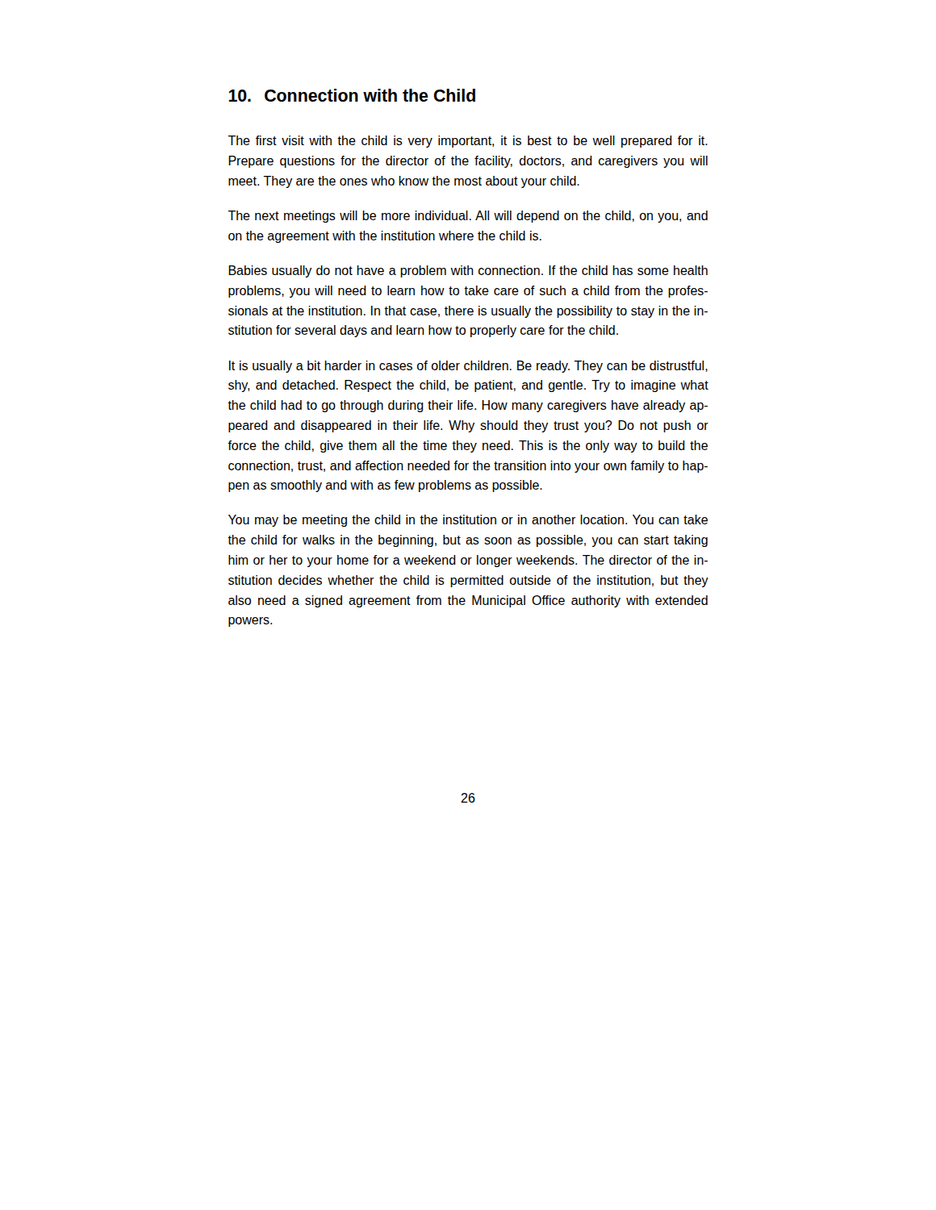10. Connection with the Child
The first visit with the child is very important, it is best to be well prepared for it. Prepare questions for the director of the facility, doctors, and caregivers you will meet. They are the ones who know the most about your child.
The next meetings will be more individual. All will depend on the child, on you, and on the agreement with the institution where the child is.
Babies usually do not have a problem with connection. If the child has some health problems, you will need to learn how to take care of such a child from the professionals at the institution. In that case, there is usually the possibility to stay in the institution for several days and learn how to properly care for the child.
It is usually a bit harder in cases of older children. Be ready. They can be distrustful, shy, and detached. Respect the child, be patient, and gentle. Try to imagine what the child had to go through during their life. How many caregivers have already appeared and disappeared in their life. Why should they trust you? Do not push or force the child, give them all the time they need. This is the only way to build the connection, trust, and affection needed for the transition into your own family to happen as smoothly and with as few problems as possible.
You may be meeting the child in the institution or in another location. You can take the child for walks in the beginning, but as soon as possible, you can start taking him or her to your home for a weekend or longer weekends. The director of the institution decides whether the child is permitted outside of the institution, but they also need a signed agreement from the Municipal Office authority with extended powers.
26